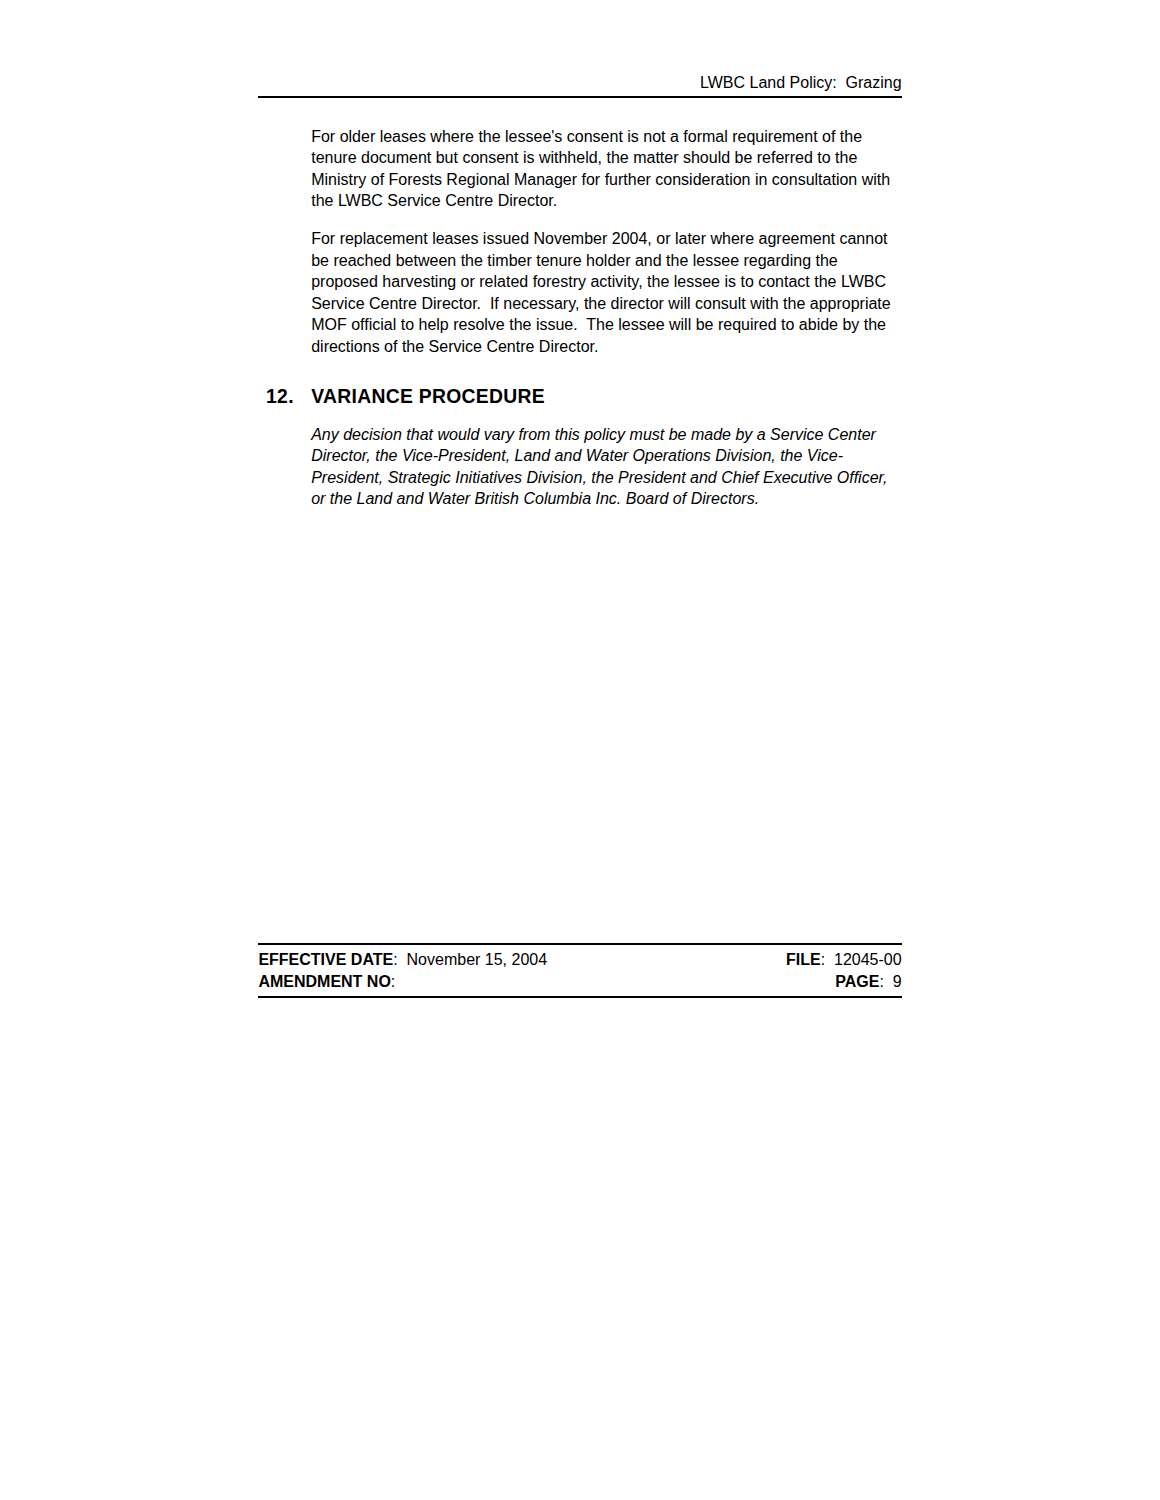LWBC Land Policy: Grazing
For older leases where the lessee's consent is not a formal requirement of the tenure document but consent is withheld, the matter should be referred to the Ministry of Forests Regional Manager for further consideration in consultation with the LWBC Service Centre Director.
For replacement leases issued November 2004, or later where agreement cannot be reached between the timber tenure holder and the lessee regarding the proposed harvesting or related forestry activity, the lessee is to contact the LWBC Service Centre Director. If necessary, the director will consult with the appropriate MOF official to help resolve the issue. The lessee will be required to abide by the directions of the Service Centre Director.
12. VARIANCE PROCEDURE
Any decision that would vary from this policy must be made by a Service Center Director, the Vice-President, Land and Water Operations Division, the Vice-President, Strategic Initiatives Division, the President and Chief Executive Officer, or the Land and Water British Columbia Inc. Board of Directors.
EFFECTIVE DATE: November 15, 2004 AMENDMENT NO:
FILE: 12045-00 PAGE: 9